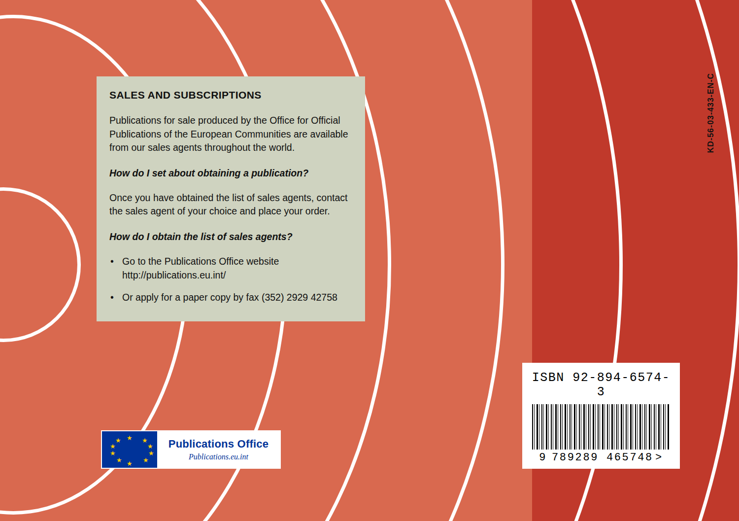KD-56-03-433-EN-C
Sales and subscriptions
Publications for sale produced by the Office for Official Publications of the European Communities are available from our sales agents throughout the world.
How do I set about obtaining a publication?
Once you have obtained the list of sales agents, contact the sales agent of your choice and place your order.
How do I obtain the list of sales agents?
Go to the Publications Office website
http://publications.eu.int/
Or apply for a paper copy by fax (352) 2929 42758
ISBN 92-894-6574-3
9789289 465748>
★ ★ ★ ★ ★ ★ ★ ★ ★ ★
Publications Office
Publications.eu.int